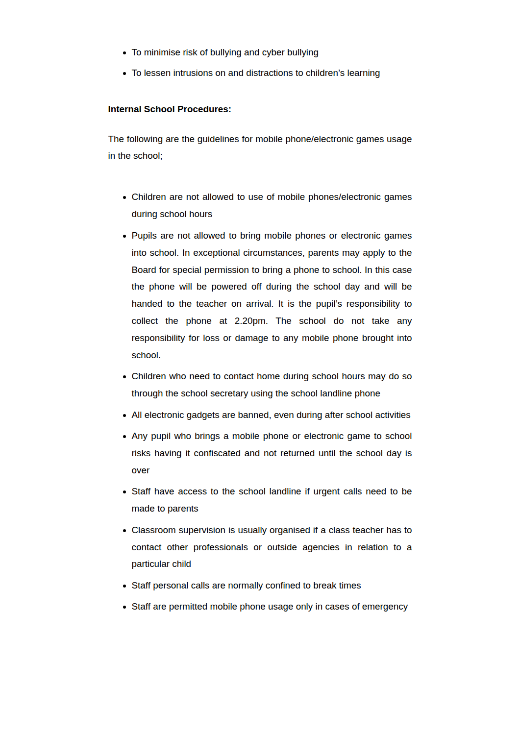To minimise risk of bullying and cyber bullying
To lessen intrusions on and distractions to children’s learning
Internal School Procedures:
The following are the guidelines for mobile phone/electronic games usage in the school;
Children are not allowed to use of mobile phones/electronic games during school hours
Pupils are not allowed to bring mobile phones or electronic games into school. In exceptional circumstances, parents may apply to the Board for special permission to bring a phone to school. In this case the phone will be powered off during the school day and will be handed to the teacher on arrival. It is the pupil’s responsibility to collect the phone at 2.20pm. The school do not take any responsibility for loss or damage to any mobile phone brought into school.
Children who need to contact home during school hours may do so through the school secretary using the school landline phone
All electronic gadgets are banned, even during after school activities
Any pupil who brings a mobile phone or electronic game to school risks having it confiscated and not returned until the school day is over
Staff have access to the school landline if urgent calls need to be made to parents
Classroom supervision is usually organised if a class teacher has to contact other professionals or outside agencies in relation to a particular child
Staff personal calls are normally confined to break times
Staff are permitted mobile phone usage only in cases of emergency